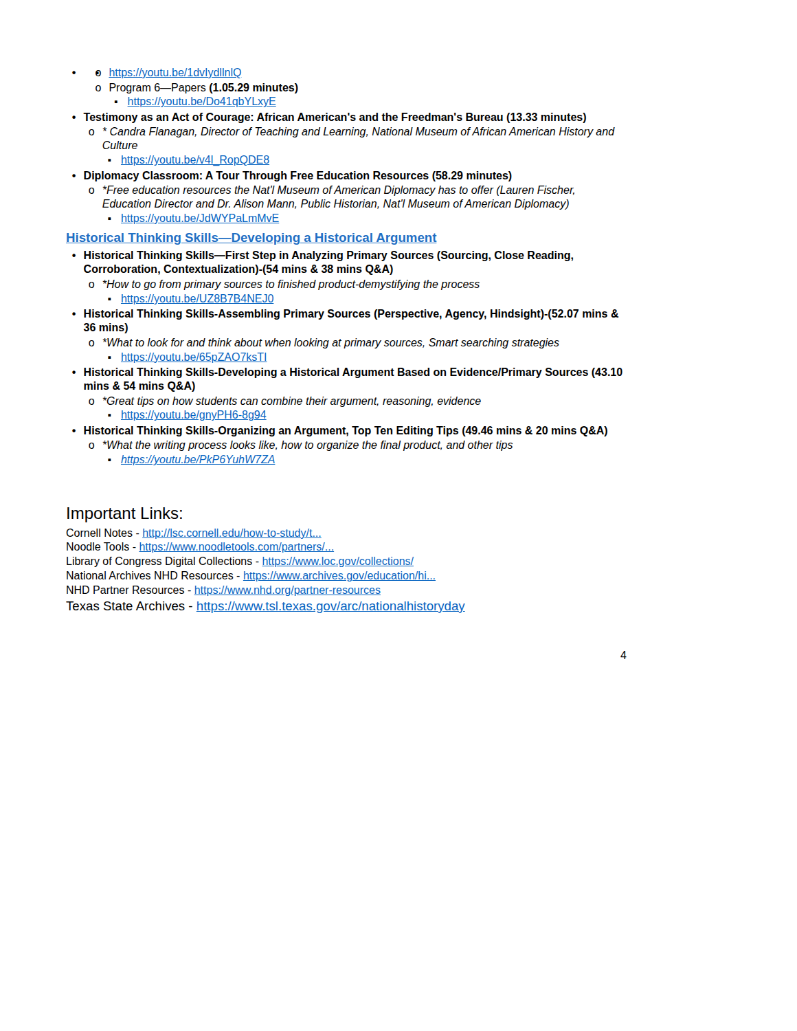https://youtu.be/1dvIydllnlQ
Program 6—Papers (1.05.29 minutes)
https://youtu.be/Do41qbYLxyE
Testimony as an Act of Courage: African American's and the Freedman's Bureau (13.33 minutes)
* Candra Flanagan, Director of Teaching and Learning, National Museum of African American History and Culture
https://youtu.be/v4l_RopQDE8
Diplomacy Classroom: A Tour Through Free Education Resources (58.29 minutes)
*Free education resources the Nat'l Museum of American Diplomacy has to offer (Lauren Fischer, Education Director and Dr. Alison Mann, Public Historian, Nat'l Museum of American Diplomacy)
https://youtu.be/JdWYPaLmMvE
Historical Thinking Skills—Developing a Historical Argument
Historical Thinking Skills—First Step in Analyzing Primary Sources (Sourcing, Close Reading, Corroboration, Contextualization)-(54 mins & 38 mins Q&A)
*How to go from primary sources to finished product-demystifying the process
https://youtu.be/UZ8B7B4NEJ0
Historical Thinking Skills-Assembling Primary Sources (Perspective, Agency, Hindsight)-(52.07 mins & 36 mins)
*What to look for and think about when looking at primary sources, Smart searching strategies
https://youtu.be/65pZAO7ksTI
Historical Thinking Skills-Developing a Historical Argument Based on Evidence/Primary Sources (43.10 mins & 54 mins Q&A)
*Great tips on how students can combine their argument, reasoning, evidence
https://youtu.be/gnyPH6-8g94
Historical Thinking Skills-Organizing an Argument, Top Ten Editing Tips (49.46 mins & 20 mins Q&A)
*What the writing process looks like, how to organize the final product, and other tips
https://youtu.be/PkP6YuhW7ZA
Important Links:
Cornell Notes - http://lsc.cornell.edu/how-to-study/t...
Noodle Tools - https://www.noodletools.com/partners/...
Library of Congress Digital Collections - https://www.loc.gov/collections/
National Archives NHD Resources - https://www.archives.gov/education/hi...
NHD Partner Resources - https://www.nhd.org/partner-resources
Texas State Archives - https://www.tsl.texas.gov/arc/nationalhistoryday
4